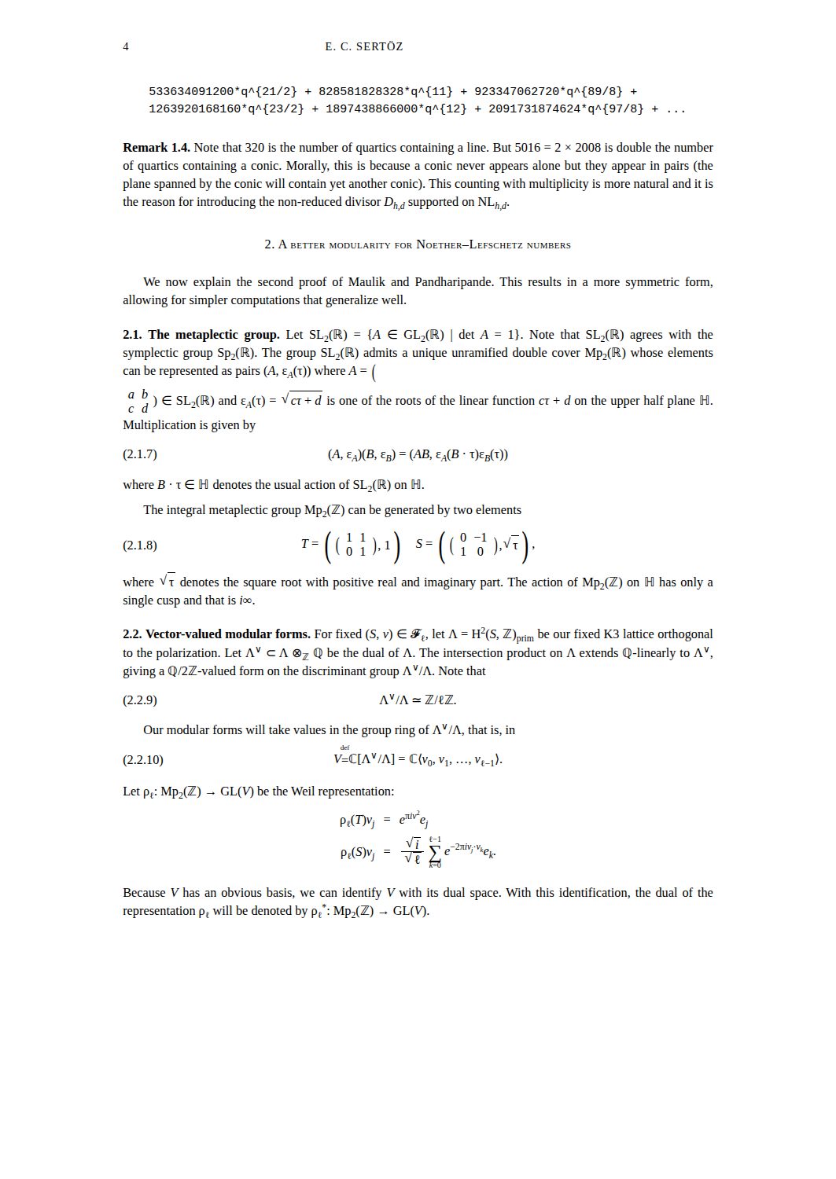4 E. C. Sertöz
533634091200*q^{21/2} + 828581828328*q^{11} + 923347062720*q^{89/8} +
1263920168160*q^{23/2} + 1897438866000*q^{12} + 2091731874624*q^{97/8} + ...
Remark 1.4. Note that 320 is the number of quartics containing a line. But 5016 = 2 × 2008 is double the number of quartics containing a conic. Morally, this is because a conic never appears alone but they appear in pairs (the plane spanned by the conic will contain yet another conic). This counting with multiplicity is more natural and it is the reason for introducing the non-reduced divisor Dh,d supported on NLh,d.
2. A better modularity for Noether–Lefschetz numbers
We now explain the second proof of Maulik and Pandharipande. This results in a more symmetric form, allowing for simpler computations that generalize well.
2.1. The metaplectic group. Let SL2(ℝ) = {A ∈ GL2(ℝ) | det A = 1}. Note that SL2(ℝ) agrees with the symplectic group Sp2(ℝ). The group SL2(ℝ) admits a unique unramified double cover Mp2(ℝ) whose elements can be represented as pairs (A, εA(τ)) where A = (
| a | b |
| c | d |
) ∈ SL2(ℝ) and εA(τ) = cτ + d is one of the roots of the linear function cτ + d on the upper half plane ℍ. Multiplication is given by
(2.1.7) (A, εA)(B, εB) = (AB, εA(B · τ)εB(τ))
where B · τ ∈ ℍ denotes the usual action of SL2(ℝ) on ℍ.
The integral metaplectic group Mp2(ℤ) can be generated by two elements
(2.1.8) T = ((
| 1 | 1 |
| 0 | 1 |
), 1) S = ((
| 0 | −1 |
| 1 | 0 |
), τ),
where τ denotes the square root with positive real and imaginary part. The action of Mp2(ℤ) on ℍ has only a single cusp and that is i∞.
2.2. Vector-valued modular forms. For fixed (S, v) ∈ 𝓕ℓ, let Λ = H2(S, ℤ)prim be our fixed K3 lattice orthogonal to the polarization. Let Λ∨ ⊂ Λ ⊗ℤ ℚ be the dual of Λ. The intersection product on Λ extends ℚ-linearly to Λ∨, giving a ℚ/2ℤ-valued form on the discriminant group Λ∨/Λ. Note that
(2.2.9) Λ∨/Λ ≃ ℤ/ℓℤ.
Our modular forms will take values in the group ring of Λ∨/Λ, that is, in
(2.2.10) Vdef=ℂ[Λ∨/Λ] = ℂ⟨v0, v1, …, vℓ−1⟩.
Let ρℓ: Mp2(ℤ) → GL(V) be the Weil representation:
ρℓ(T)vj = eπiv2ej
ρℓ(S)vj = iℓ ℓ−1∑k=0 e−2πivj·vkek.
Because V has an obvious basis, we can identify V with its dual space. With this identification, the dual of the representation ρℓ will be denoted by ρℓ*: Mp2(ℤ) → GL(V).